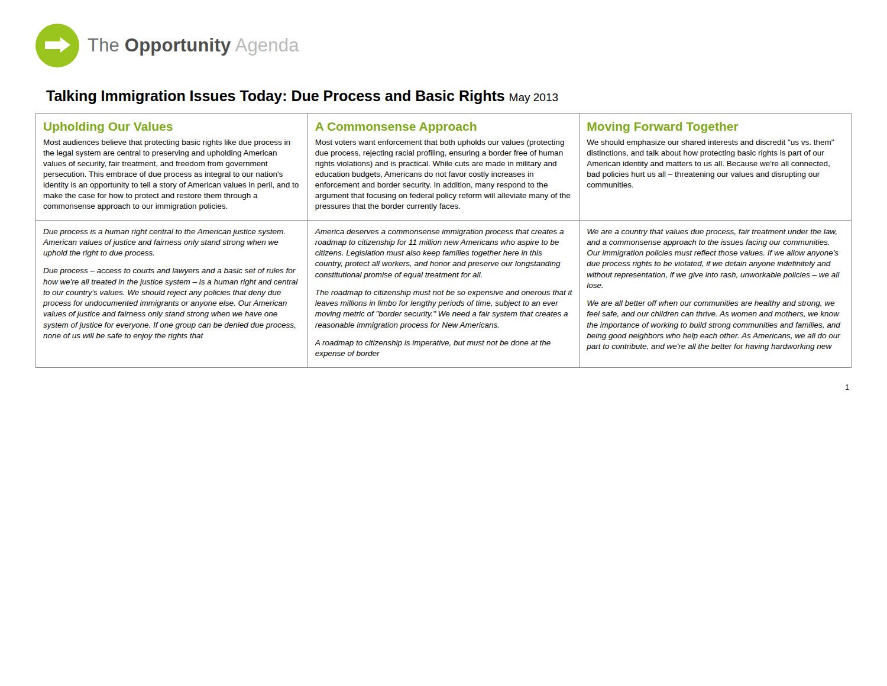The Opportunity Agenda
Talking Immigration Issues Today: Due Process and Basic Rights May 2013
| Upholding Our Values Most audiences believe that protecting basic rights like due process in the legal system are central to preserving and upholding American values of security, fair treatment, and freedom from government persecution. This embrace of due process as integral to our nation's identity is an opportunity to tell a story of American values in peril, and to make the case for how to protect and restore them through a commonsense approach to our immigration policies. | A Commonsense Approach Most voters want enforcement that both upholds our values (protecting due process, rejecting racial profiling, ensuring a border free of human rights violations) and is practical. While cuts are made in military and education budgets, Americans do not favor costly increases in enforcement and border security. In addition, many respond to the argument that focusing on federal policy reform will alleviate many of the pressures that the border currently faces. | Moving Forward Together We should emphasize our shared interests and discredit "us vs. them" distinctions, and talk about how protecting basic rights is part of our American identity and matters to us all. Because we're all connected, bad policies hurt us all – threatening our values and disrupting our communities. |
| Due process is a human right central to the American justice system. American values of justice and fairness only stand strong when we uphold the right to due process. Due process – access to courts and lawyers and a basic set of rules for how we're all treated in the justice system – is a human right and central to our country's values. We should reject any policies that deny due process for undocumented immigrants or anyone else. Our American values of justice and fairness only stand strong when we have one system of justice for everyone. If one group can be denied due process, none of us will be safe to enjoy the rights that | America deserves a commonsense immigration process that creates a roadmap to citizenship for 11 million new Americans who aspire to be citizens. Legislation must also keep families together here in this country, protect all workers, and honor and preserve our longstanding constitutional promise of equal treatment for all. The roadmap to citizenship must not be so expensive and onerous that it leaves millions in limbo for lengthy periods of time, subject to an ever moving metric of "border security." We need a fair system that creates a reasonable immigration process for New Americans. A roadmap to citizenship is imperative, but must not be done at the expense of border | We are a country that values due process, fair treatment under the law, and a commonsense approach to the issues facing our communities. Our immigration policies must reflect those values. If we allow anyone's due process rights to be violated, if we detain anyone indefinitely and without representation, if we give into rash, unworkable policies – we all lose. We are all better off when our communities are healthy and strong, we feel safe, and our children can thrive. As women and mothers, we know the importance of working to build strong communities and families, and being good neighbors who help each other. As Americans, we all do our part to contribute, and we're all the better for having hardworking new |
1